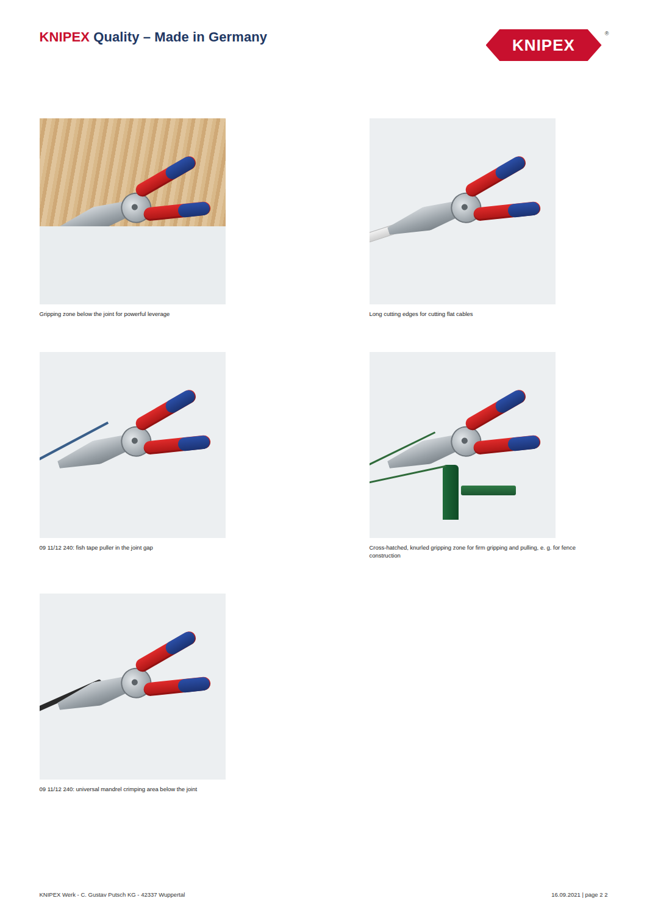KNIPEX Quality – Made in Germany
KNIPEX
®
Gripping zone below the joint for powerful leverage
Long cutting edges for cutting flat cables
09 11/12 240: fish tape puller in the joint gap
Cross-hatched, knurled gripping zone for firm gripping and pulling, e. g. for fence construction
09 11/12 240: universal mandrel crimping area below the joint
KNIPEX Werk - C. Gustav Putsch KG - 42337 Wuppertal
16.09.2021 | page 2 2